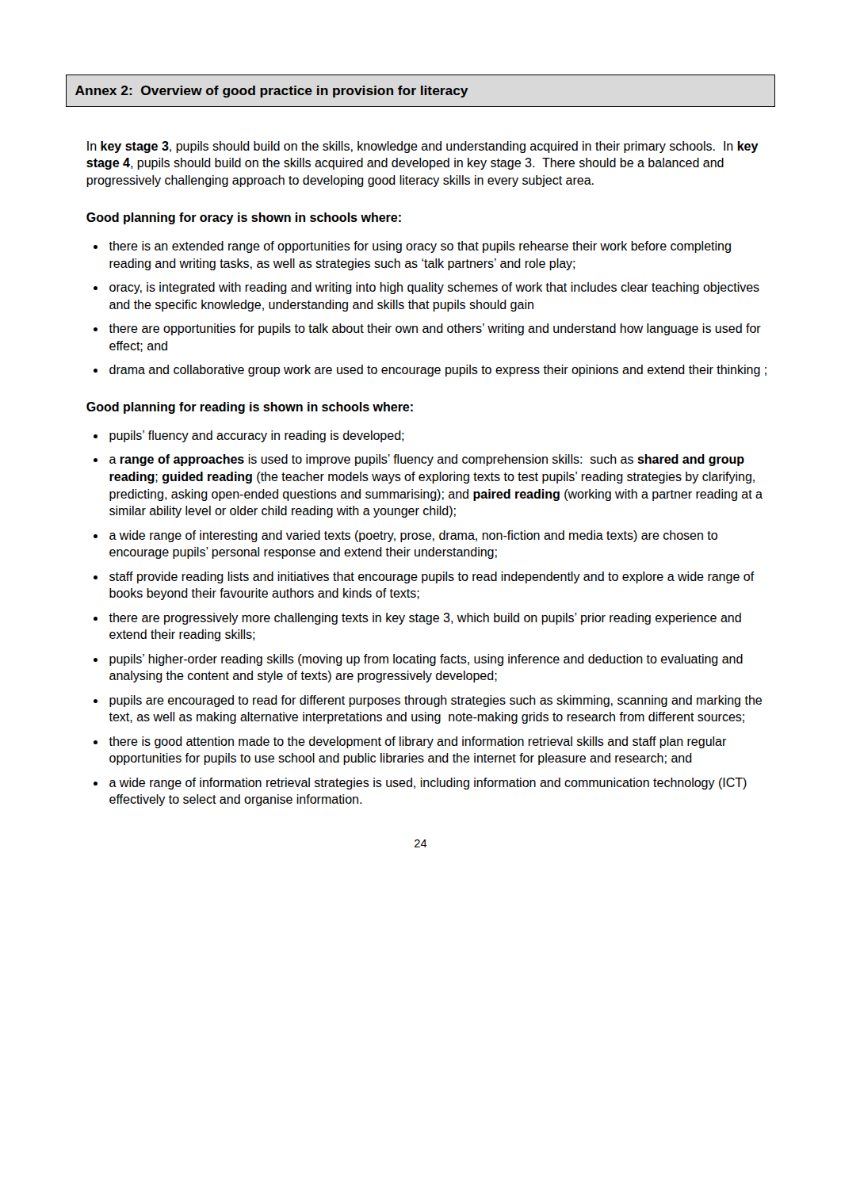Annex 2: Overview of good practice in provision for literacy
In key stage 3, pupils should build on the skills, knowledge and understanding acquired in their primary schools. In key stage 4, pupils should build on the skills acquired and developed in key stage 3. There should be a balanced and progressively challenging approach to developing good literacy skills in every subject area.
Good planning for oracy is shown in schools where:
there is an extended range of opportunities for using oracy so that pupils rehearse their work before completing reading and writing tasks, as well as strategies such as ‘talk partners’ and role play;
oracy, is integrated with reading and writing into high quality schemes of work that includes clear teaching objectives and the specific knowledge, understanding and skills that pupils should gain
there are opportunities for pupils to talk about their own and others’ writing and understand how language is used for effect; and
drama and collaborative group work are used to encourage pupils to express their opinions and extend their thinking ;
Good planning for reading is shown in schools where:
pupils’ fluency and accuracy in reading is developed;
a range of approaches is used to improve pupils’ fluency and comprehension skills: such as shared and group reading; guided reading (the teacher models ways of exploring texts to test pupils’ reading strategies by clarifying, predicting, asking open-ended questions and summarising); and paired reading (working with a partner reading at a similar ability level or older child reading with a younger child);
a wide range of interesting and varied texts (poetry, prose, drama, non-fiction and media texts) are chosen to encourage pupils’ personal response and extend their understanding;
staff provide reading lists and initiatives that encourage pupils to read independently and to explore a wide range of books beyond their favourite authors and kinds of texts;
there are progressively more challenging texts in key stage 3, which build on pupils’ prior reading experience and extend their reading skills;
pupils’ higher-order reading skills (moving up from locating facts, using inference and deduction to evaluating and analysing the content and style of texts) are progressively developed;
pupils are encouraged to read for different purposes through strategies such as skimming, scanning and marking the text, as well as making alternative interpretations and using note-making grids to research from different sources;
there is good attention made to the development of library and information retrieval skills and staff plan regular opportunities for pupils to use school and public libraries and the internet for pleasure and research; and
a wide range of information retrieval strategies is used, including information and communication technology (ICT) effectively to select and organise information.
24